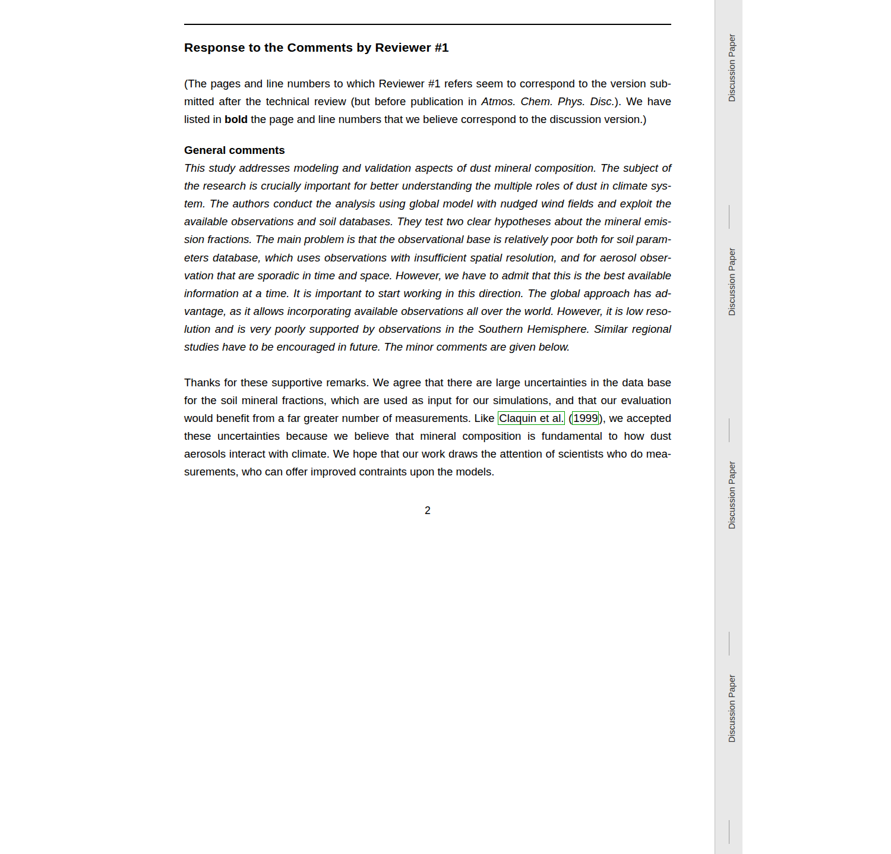Response to the Comments by Reviewer #1
(The pages and line numbers to which Reviewer #1 refers seem to correspond to the version submitted after the technical review (but before publication in Atmos. Chem. Phys. Disc.). We have listed in bold the page and line numbers that we believe correspond to the discussion version.)
General comments
This study addresses modeling and validation aspects of dust mineral composition. The subject of the research is crucially important for better understanding the multiple roles of dust in climate system. The authors conduct the analysis using global model with nudged wind fields and exploit the available observations and soil databases. They test two clear hypotheses about the mineral emission fractions. The main problem is that the observational base is relatively poor both for soil parameters database, which uses observations with insufficient spatial resolution, and for aerosol observation that are sporadic in time and space. However, we have to admit that this is the best available information at a time. It is important to start working in this direction. The global approach has advantage, as it allows incorporating available observations all over the world. However, it is low resolution and is very poorly supported by observations in the Southern Hemisphere. Similar regional studies have to be encouraged in future. The minor comments are given below.
Thanks for these supportive remarks. We agree that there are large uncertainties in the data base for the soil mineral fractions, which are used as input for our simulations, and that our evaluation would benefit from a far greater number of measurements. Like Claquin et al. (1999), we accepted these uncertainties because we believe that mineral composition is fundamental to how dust aerosols interact with climate. We hope that our work draws the attention of scientists who do measurements, who can offer improved contraints upon the models.
2
Discussion Paper Discussion Paper Discussion Paper Discussion Paper